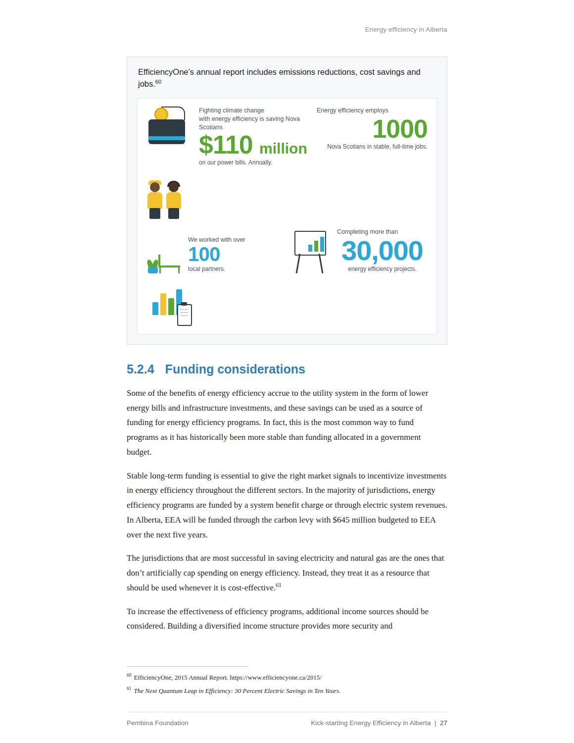Energy efficiency in Alberta
EfficiencyOne’s annual report includes emissions reductions, cost savings and jobs.60
Fighting climate change
with energy efficiency is saving Nova Scotians
$110 million
on our power bills. Annually.
Energy efficiency employs
1000
Nova Scotians in stable, full-time jobs.
We worked with over
100
local partners.
Completing more than
30,000
energy efficiency projects.
5.2.4 Funding considerations
Some of the benefits of energy efficiency accrue to the utility system in the form of lower energy bills and infrastructure investments, and these savings can be used as a source of funding for energy efficiency programs. In fact, this is the most common way to fund programs as it has historically been more stable than funding allocated in a government budget.
Stable long-term funding is essential to give the right market signals to incentivize investments in energy efficiency throughout the different sectors. In the majority of jurisdictions, energy efficiency programs are funded by a system benefit charge or through electric system revenues. In Alberta, EEA will be funded through the carbon levy with $645 million budgeted to EEA over the next five years.
The jurisdictions that are most successful in saving electricity and natural gas are the ones that don’t artificially cap spending on energy efficiency. Instead, they treat it as a resource that should be used whenever it is cost-effective.61
To increase the effectiveness of efficiency programs, additional income sources should be considered. Building a diversified income structure provides more security and
60 EfficiencyOne, 2015 Annual Report. https://www.efficiencyone.ca/2015/
61 The Next Quantum Leap in Efficiency: 30 Percent Electric Savings in Ten Years.
Pembina Foundation
Kick-starting Energy Efficiency in Alberta | 27